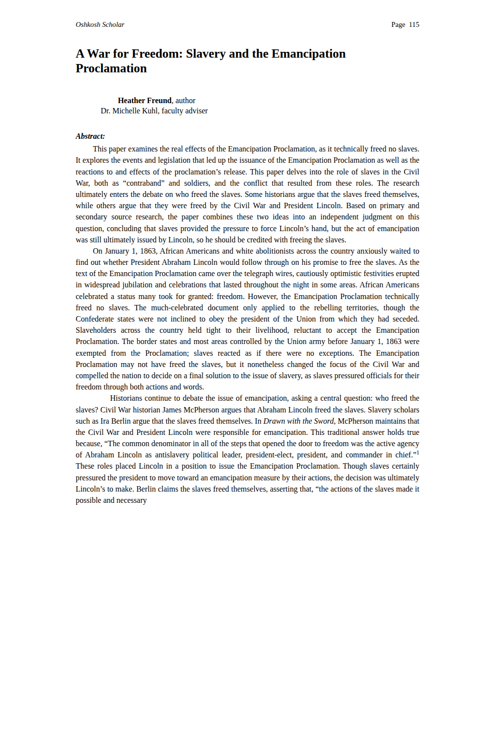Oshkosh Scholar Page 115
A War for Freedom: Slavery and the Emancipation Proclamation
Heather Freund, author
Dr. Michelle Kuhl, faculty adviser
Abstract:
This paper examines the real effects of the Emancipation Proclamation, as it technically freed no slaves. It explores the events and legislation that led up the issuance of the Emancipation Proclamation as well as the reactions to and effects of the proclamation’s release. This paper delves into the role of slaves in the Civil War, both as “contraband” and soldiers, and the conflict that resulted from these roles. The research ultimately enters the debate on who freed the slaves. Some historians argue that the slaves freed themselves, while others argue that they were freed by the Civil War and President Lincoln. Based on primary and secondary source research, the paper combines these two ideas into an independent judgment on this question, concluding that slaves provided the pressure to force Lincoln’s hand, but the act of emancipation was still ultimately issued by Lincoln, so he should be credited with freeing the slaves.
On January 1, 1863, African Americans and white abolitionists across the country anxiously waited to find out whether President Abraham Lincoln would follow through on his promise to free the slaves. As the text of the Emancipation Proclamation came over the telegraph wires, cautiously optimistic festivities erupted in widespread jubilation and celebrations that lasted throughout the night in some areas. African Americans celebrated a status many took for granted: freedom. However, the Emancipation Proclamation technically freed no slaves. The much-celebrated document only applied to the rebelling territories, though the Confederate states were not inclined to obey the president of the Union from which they had seceded. Slaveholders across the country held tight to their livelihood, reluctant to accept the Emancipation Proclamation. The border states and most areas controlled by the Union army before January 1, 1863 were exempted from the Proclamation; slaves reacted as if there were no exceptions. The Emancipation Proclamation may not have freed the slaves, but it nonetheless changed the focus of the Civil War and compelled the nation to decide on a final solution to the issue of slavery, as slaves pressured officials for their freedom through both actions and words.
Historians continue to debate the issue of emancipation, asking a central question: who freed the slaves? Civil War historian James McPherson argues that Abraham Lincoln freed the slaves. Slavery scholars such as Ira Berlin argue that the slaves freed themselves. In Drawn with the Sword, McPherson maintains that the Civil War and President Lincoln were responsible for emancipation. This traditional answer holds true because, “The common denominator in all of the steps that opened the door to freedom was the active agency of Abraham Lincoln as antislavery political leader, president-elect, president, and commander in chief.”1 These roles placed Lincoln in a position to issue the Emancipation Proclamation. Though slaves certainly pressured the president to move toward an emancipation measure by their actions, the decision was ultimately Lincoln’s to make. Berlin claims the slaves freed themselves, asserting that, “the actions of the slaves made it possible and necessary